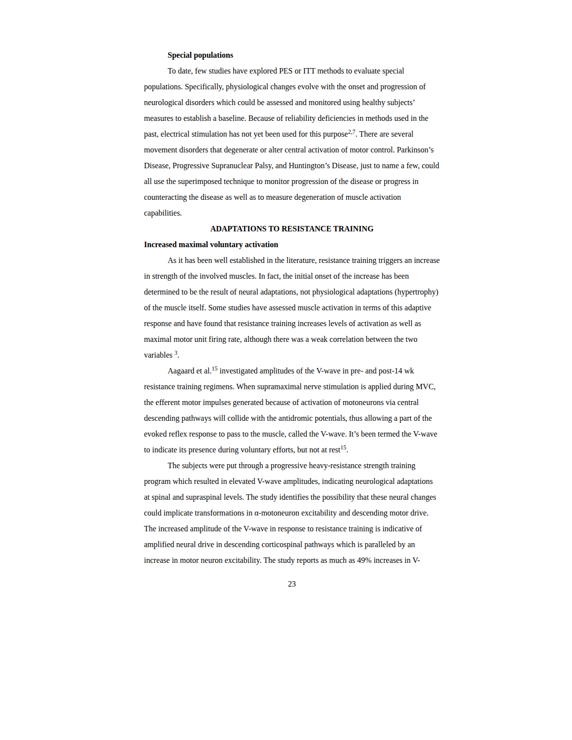Special populations
To date, few studies have explored PES or ITT methods to evaluate special populations. Specifically, physiological changes evolve with the onset and progression of neurological disorders which could be assessed and monitored using healthy subjects’ measures to establish a baseline. Because of reliability deficiencies in methods used in the past, electrical stimulation has not yet been used for this purpose2,7. There are several movement disorders that degenerate or alter central activation of motor control. Parkinson’s Disease, Progressive Supranuclear Palsy, and Huntington’s Disease, just to name a few, could all use the superimposed technique to monitor progression of the disease or progress in counteracting the disease as well as to measure degeneration of muscle activation capabilities.
Adaptations to Resistance Training
Increased maximal voluntary activation
As it has been well established in the literature, resistance training triggers an increase in strength of the involved muscles. In fact, the initial onset of the increase has been determined to be the result of neural adaptations, not physiological adaptations (hypertrophy) of the muscle itself. Some studies have assessed muscle activation in terms of this adaptive response and have found that resistance training increases levels of activation as well as maximal motor unit firing rate, although there was a weak correlation between the two variables 3.
Aagaard et al.15 investigated amplitudes of the V-wave in pre- and post-14 wk resistance training regimens. When supramaximal nerve stimulation is applied during MVC, the efferent motor impulses generated because of activation of motoneurons via central descending pathways will collide with the antidromic potentials, thus allowing a part of the evoked reflex response to pass to the muscle, called the V-wave. It’s been termed the V-wave to indicate its presence during voluntary efforts, but not at rest15.
The subjects were put through a progressive heavy-resistance strength training program which resulted in elevated V-wave amplitudes, indicating neurological adaptations at spinal and supraspinal levels. The study identifies the possibility that these neural changes could implicate transformations in α-motoneuron excitability and descending motor drive. The increased amplitude of the V-wave in response to resistance training is indicative of amplified neural drive in descending corticospinal pathways which is paralleled by an increase in motor neuron excitability. The study reports as much as 49% increases in V-
23